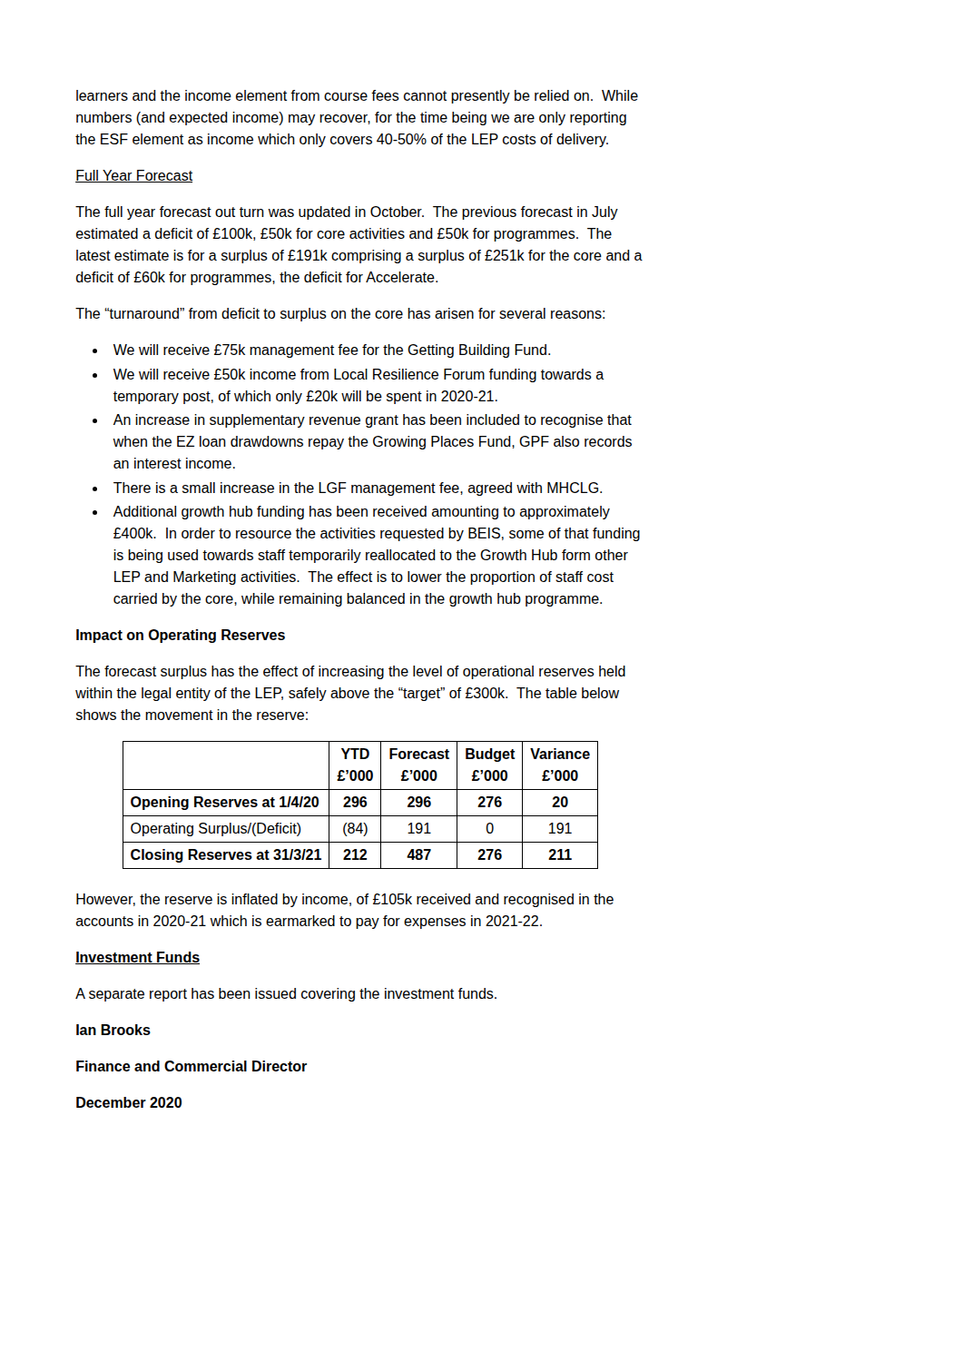learners and the income element from course fees cannot presently be relied on. While numbers (and expected income) may recover, for the time being we are only reporting the ESF element as income which only covers 40-50% of the LEP costs of delivery.
Full Year Forecast
The full year forecast out turn was updated in October. The previous forecast in July estimated a deficit of £100k, £50k for core activities and £50k for programmes. The latest estimate is for a surplus of £191k comprising a surplus of £251k for the core and a deficit of £60k for programmes, the deficit for Accelerate.
The “turnaround” from deficit to surplus on the core has arisen for several reasons:
We will receive £75k management fee for the Getting Building Fund.
We will receive £50k income from Local Resilience Forum funding towards a temporary post, of which only £20k will be spent in 2020-21.
An increase in supplementary revenue grant has been included to recognise that when the EZ loan drawdowns repay the Growing Places Fund, GPF also records an interest income.
There is a small increase in the LGF management fee, agreed with MHCLG.
Additional growth hub funding has been received amounting to approximately £400k. In order to resource the activities requested by BEIS, some of that funding is being used towards staff temporarily reallocated to the Growth Hub form other LEP and Marketing activities. The effect is to lower the proportion of staff cost carried by the core, while remaining balanced in the growth hub programme.
Impact on Operating Reserves
The forecast surplus has the effect of increasing the level of operational reserves held within the legal entity of the LEP, safely above the “target” of £300k. The table below shows the movement in the reserve:
| | YTD £’000 | Forecast £’000 | Budget £’000 | Variance £’000 |
| --- | --- | --- | --- | --- |
| Opening Reserves at 1/4/20 | 296 | 296 | 276 | 20 |
| Operating Surplus/(Deficit) | (84) | 191 | 0 | 191 |
| Closing Reserves at 31/3/21 | 212 | 487 | 276 | 211 |
However, the reserve is inflated by income, of £105k received and recognised in the accounts in 2020-21 which is earmarked to pay for expenses in 2021-22.
Investment Funds
A separate report has been issued covering the investment funds.
Ian Brooks
Finance and Commercial Director
December 2020